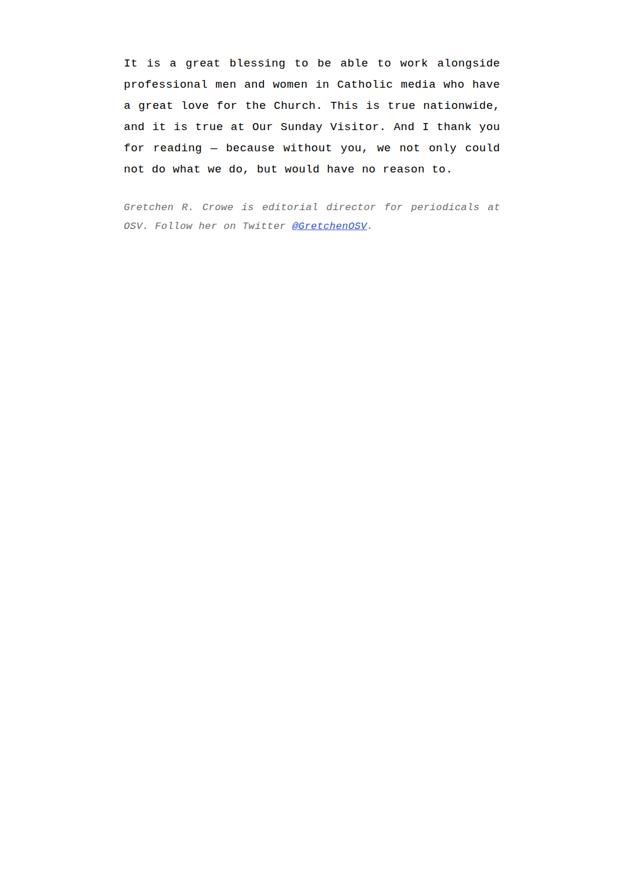It is a great blessing to be able to work alongside professional men and women in Catholic media who have a great love for the Church. This is true nationwide, and it is true at Our Sunday Visitor. And I thank you for reading — because without you, we not only could not do what we do, but would have no reason to.
Gretchen R. Crowe is editorial director for periodicals at OSV. Follow her on Twitter @GretchenOSV.